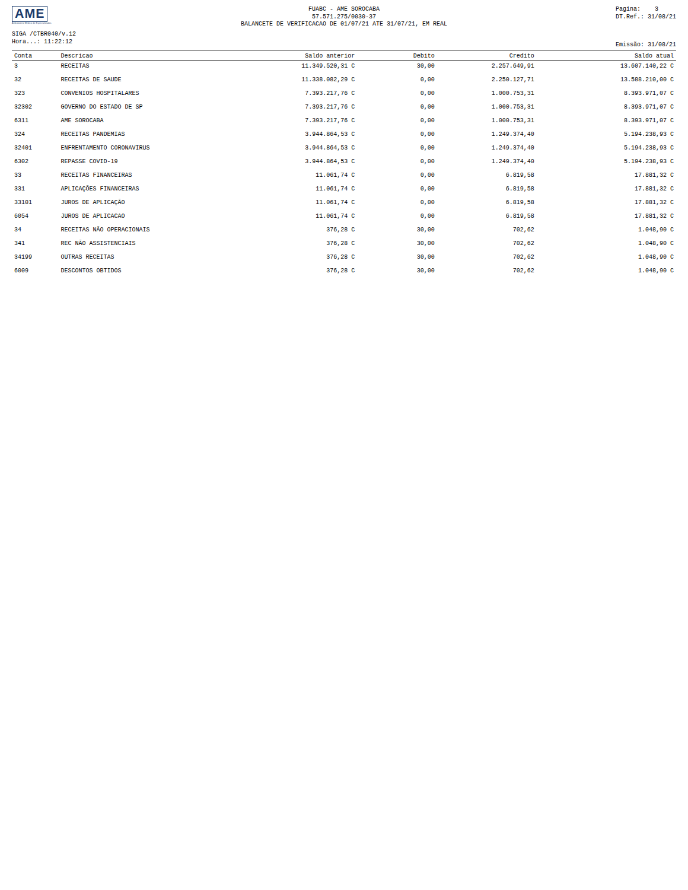AME
Ambulatório Médico de Especialidades
FUABC - AME SOROCABA
57.571.275/0030-37
BALANCETE DE VERIFICACAO DE 01/07/21 ATE 31/07/21, EM REAL
Pagina: 3
DT.Ref.: 31/08/21
SIGA /CTBR040/v.12
Hora...: 11:22:12
Emissão: 31/08/21
| Conta | Descricao | Saldo anterior | Debito | Credito | Saldo atual |
| --- | --- | --- | --- | --- | --- |
| 3 | RECEITAS | 11.349.520,31 C | 30,00 | 2.257.649,91 | 13.607.140,22 C |
| 32 | RECEITAS DE SAUDE | 11.338.082,29 C | 0,00 | 2.250.127,71 | 13.588.210,00 C |
| 323 | CONVENIOS HOSPITALARES | 7.393.217,76 C | 0,00 | 1.000.753,31 | 8.393.971,07 C |
| 32302 | GOVERNO DO ESTADO DE SP | 7.393.217,76 C | 0,00 | 1.000.753,31 | 8.393.971,07 C |
| 6311 | AME SOROCABA | 7.393.217,76 C | 0,00 | 1.000.753,31 | 8.393.971,07 C |
| 324 | RECEITAS PANDEMIAS | 3.944.864,53 C | 0,00 | 1.249.374,40 | 5.194.238,93 C |
| 32401 | ENFRENTAMENTO CORONAVIRUS | 3.944.864,53 C | 0,00 | 1.249.374,40 | 5.194.238,93 C |
| 6302 | REPASSE COVID-19 | 3.944.864,53 C | 0,00 | 1.249.374,40 | 5.194.238,93 C |
| 33 | RECEITAS FINANCEIRAS | 11.061,74 C | 0,00 | 6.819,58 | 17.881,32 C |
| 331 | APLICAÇÕES FINANCEIRAS | 11.061,74 C | 0,00 | 6.819,58 | 17.881,32 C |
| 33101 | JUROS DE APLICAÇÃO | 11.061,74 C | 0,00 | 6.819,58 | 17.881,32 C |
| 6054 | JUROS DE APLICACAO | 11.061,74 C | 0,00 | 6.819,58 | 17.881,32 C |
| 34 | RECEITAS NÃO OPERACIONAIS | 376,28 C | 30,00 | 702,62 | 1.048,90 C |
| 341 | REC NÃO ASSISTENCIAIS | 376,28 C | 30,00 | 702,62 | 1.048,90 C |
| 34199 | OUTRAS RECEITAS | 376,28 C | 30,00 | 702,62 | 1.048,90 C |
| 6009 | DESCONTOS OBTIDOS | 376,28 C | 30,00 | 702,62 | 1.048,90 C |